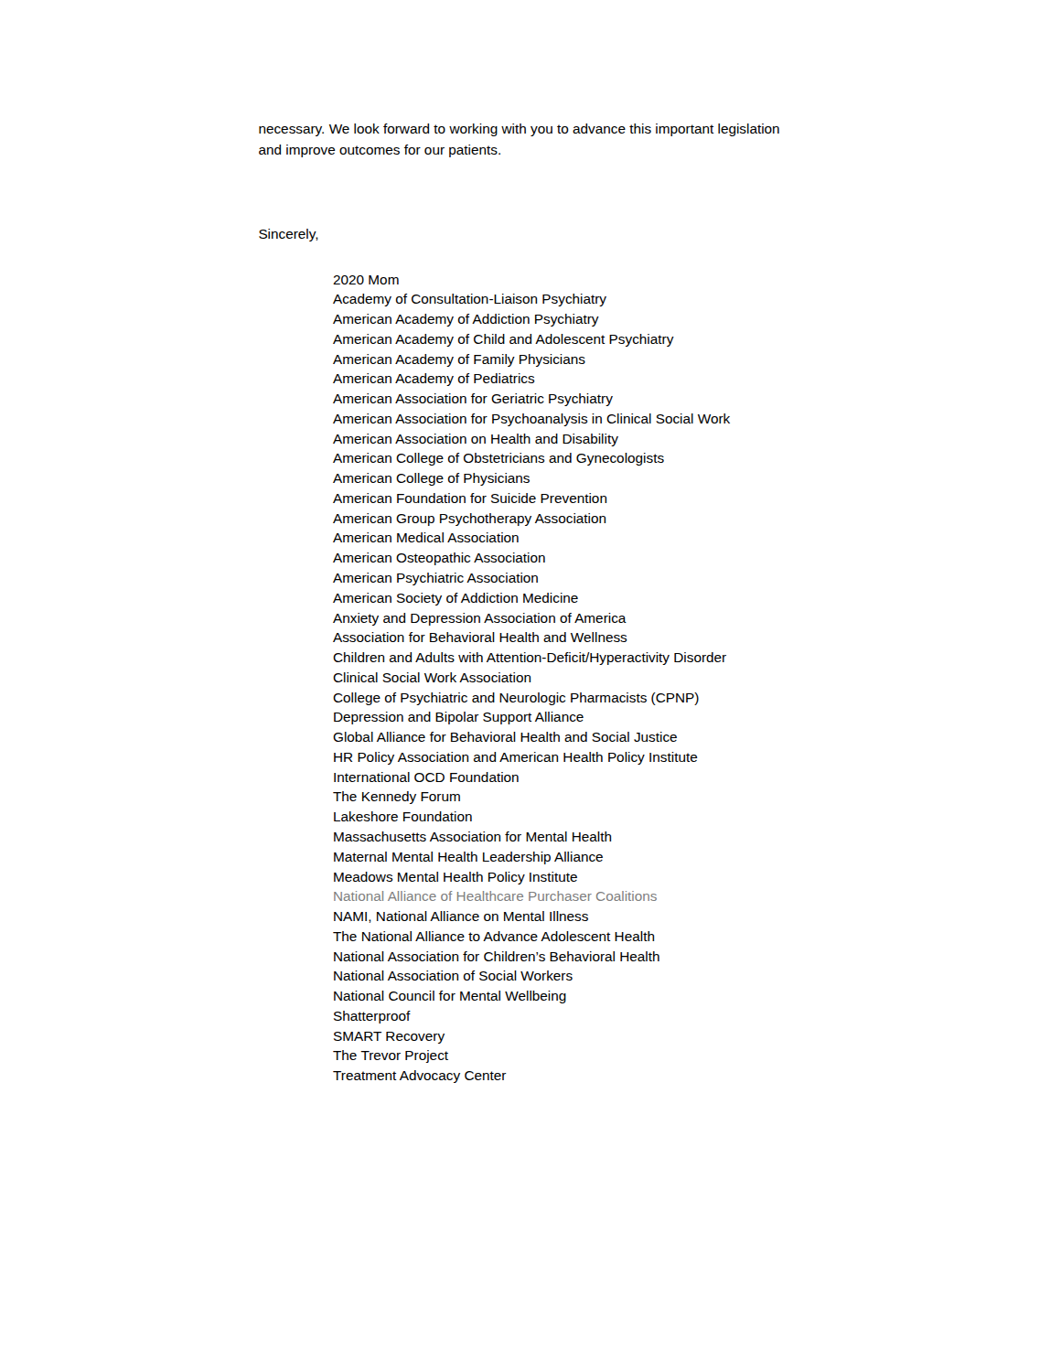necessary. We look forward to working with you to advance this important legislation and improve outcomes for our patients.
Sincerely,
2020 Mom
Academy of Consultation-Liaison Psychiatry
American Academy of Addiction Psychiatry
American Academy of Child and Adolescent Psychiatry
American Academy of Family Physicians
American Academy of Pediatrics
American Association for Geriatric Psychiatry
American Association for Psychoanalysis in Clinical Social Work
American Association on Health and Disability
American College of Obstetricians and Gynecologists
American College of Physicians
American Foundation for Suicide Prevention
American Group Psychotherapy Association
American Medical Association
American Osteopathic Association
American Psychiatric Association
American Society of Addiction Medicine
Anxiety and Depression Association of America
Association for Behavioral Health and Wellness
Children and Adults with Attention-Deficit/Hyperactivity Disorder
Clinical Social Work Association
College of Psychiatric and Neurologic Pharmacists (CPNP)
Depression and Bipolar Support Alliance
Global Alliance for Behavioral Health and Social Justice
HR Policy Association and American Health Policy Institute
International OCD Foundation
The Kennedy Forum
Lakeshore Foundation
Massachusetts Association for Mental Health
Maternal Mental Health Leadership Alliance
Meadows Mental Health Policy Institute
National Alliance of Healthcare Purchaser Coalitions
NAMI, National Alliance on Mental Illness
The National Alliance to Advance Adolescent Health
National Association for Children’s Behavioral Health
National Association of Social Workers
National Council for Mental Wellbeing
Shatterproof
SMART Recovery
The Trevor Project
Treatment Advocacy Center